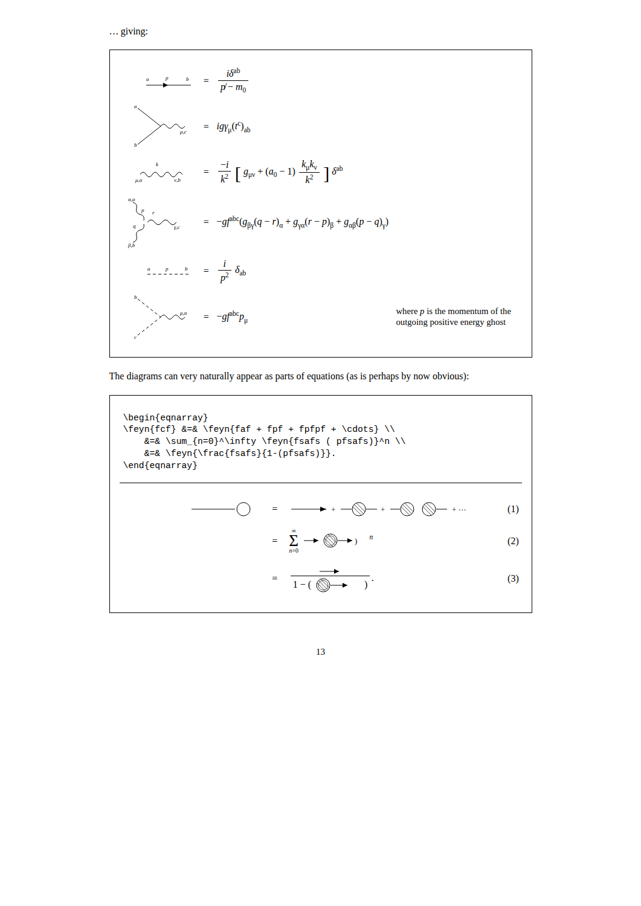… giving:
| a p b | = | iδ ab p̸ − m 0 | |
| a b μ,c | = | igγ μ ( t c ) ab | |
| k μ,a ν,b | = | − i k 2 [ g μν + ( a 0 − 1) k μ k ν k 2 ] δ ab | |
| α,a β,b γ,c p r q | = | − gf abc ( g βγ ( q − r ) α + g γα ( r − p ) β + g αβ ( p − q ) γ ) | |
| a p b | = | i p 2 δ ab | |
| b c μ,a | = | − gf abc p μ | where p is the momentum of the outgoing positive energy ghost |
The diagrams can very naturally appear as parts of equations (as is perhaps by now obvious):
\begin{eqnarray}
\feyn{fcf} &=& \feyn{faf + fpf + fpfpf + \cdots} \\
    &=& \sum_{n=0}^\infty \feyn{fsafs ( pfsafs)}^n \\
    &=& \feyn{\frac{fsafs}{1-(pfsafs)}}.
\end{eqnarray}
| | = | + + + ··· | (1) |
| | = | ∞ Σ n =0 ) n | (2) |
| | = | 1 − ( ) . | (3) |
13